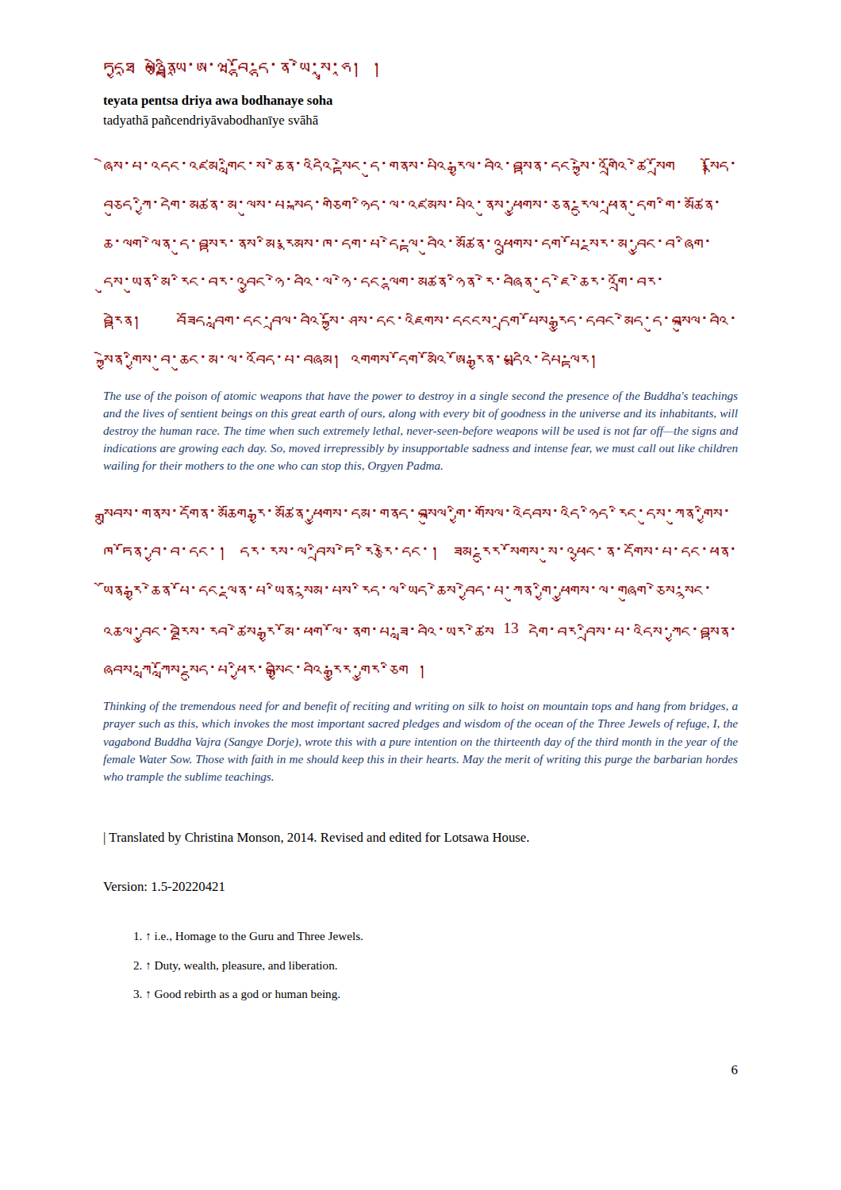ཏདྱཐཱ པཉྩེནྡྲིཡཱ་ཨ་ཝ་བྷོ་དྷ་ན་ཡེ་སྭཱ་ཧཱ། །
teyata pentsa driya awa bodhanaye soha
tadyathā pañcendriyāvabodhanīye svāhā
ཞེས་པ་འདང་འཛམ་གླིང་ས་ཆེན་འདིའི་སྟེང་དུ་གནས་པའི་རྒྱལ་བའི་བསྟན་དང་སྐྱེ་འགྲོའི་ཚེ་སྲོག །སྣོད་བཅུད་ཀྱི་དགེ་མཚན་མ་ལུས་པ་སྐད་གཅིག་ཉིད་ལ་འཛམས་པའི་ནུས་ཕྱུགས་ཅན་རྡུལ་ཕྲན་དུག་གི་མཚོན་ཆ་ལག་ལེན་དུ་བསྟར་ནས་མི་རྣམས་ཁ་དག་པ་དེ་ལྟ་བུའི་མཚོན་འཕྲུགས་དག་པོ་སྔར་མ་བྱུང་བ་ཞིག་དུས་ཡུན་མི་རིང་བར་འབྱུང་ཉེ་བའི་ལ་ཉེ་དང་ལྷག་མཚན་ཉིན་རེ་བཞིན་དུ་ཇེ་ཆེར་འགྲོ་བར་བརྟེན། བཟོད་བླག་དང་བྲལ་བའི་སྐྱོ་ཤས་དང་འཇིགས་དངངས་དྲག་པོས་རྒྱུད་དབང་མེད་དུ་བསྐུལ་བའི་སྐྱེན་གྱིས་བུ་ཆུང་མ་ལ་འབོད་པ་བཞམ། འགགས་དོག་མོའི་ཨོ་རྒྱན་པདྨའི་དཔེ་ལྟར།
The use of the poison of atomic weapons that have the power to destroy in a single second the presence of the Buddha's teachings and the lives of sentient beings on this great earth of ours, along with every bit of goodness in the universe and its inhabitants, will destroy the human race. The time when such extremely lethal, never-seen-before weapons will be used is not far off—the signs and indications are growing each day. So, moved irrepressibly by insupportable sadness and intense fear, we must call out like children wailing for their mothers to the one who can stop this, Orgyen Padma.
སྒྲུབས་གནས་དགོན་མཆོག་རྒྱ་མཚོན་ཕྱུགས་དམ་གནད་བསྐུལ་གྱི་གསོལ་འདེབས་འདི་ཉིད་རིང་དུས་ཀུན་གྱིས་ཁ་ཏོན་བྱ་བ་དང་། དར་རས་ལ་བྲིས་ཏེ་རི་རྩེ་དང་། ཟམ་རྡུར་སོགས་སུ་འཕྱང་ན་དགོས་པ་དང་ཕན་ཡོན་རྒྱ་ཆེན་པོ་དང་ལྡན་པ་ཡིན་སྙམ་པས་རིད་ལ་ཡིད་ཆེས་བྱེད་པ་ཀུན་གྱི་ཕྱུགས་ལ་གཞུག་ཅེས་སྙང་འཆལ་བྱུང་བརྗེས་རབ་ཚེས་རྒྱ་མོ་ཕག་ལོ་ནག་པ་ཟླ་བའི་ཡར་ཚེས 13 དགེ་བར་བྲིས་པ་འདིས་ཀྱང་བསྟན་ཞབས་ཀླ་ཀློས་སྡུད་པ་ཕྱིར་བསྒྱིང་བའི་རྒྱུར་གྱུར་ཅིག །
Thinking of the tremendous need for and benefit of reciting and writing on silk to hoist on mountain tops and hang from bridges, a prayer such as this, which invokes the most important sacred pledges and wisdom of the ocean of the Three Jewels of refuge, I, the vagabond Buddha Vajra (Sangye Dorje), wrote this with a pure intention on the thirteenth day of the third month in the year of the female Water Sow. Those with faith in me should keep this in their hearts. May the merit of writing this purge the barbarian hordes who trample the sublime teachings.
| Translated by Christina Monson, 2014. Revised and edited for Lotsawa House.
Version: 1.5-20220421
↑ i.e., Homage to the Guru and Three Jewels.
↑ Duty, wealth, pleasure, and liberation.
↑ Good rebirth as a god or human being.
6